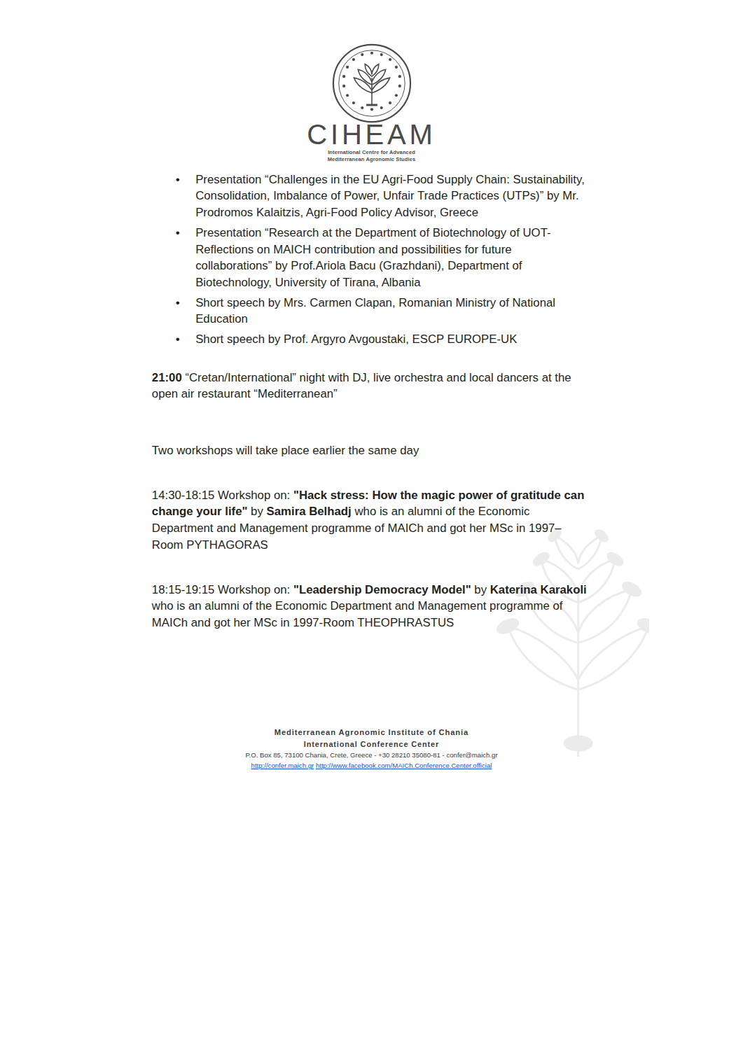CIHEAM International Centre for Advanced Mediterranean Agronomic Studies
Presentation “Challenges in the EU Agri-Food Supply Chain: Sustainability, Consolidation, Imbalance of Power, Unfair Trade Practices (UTPs)” by Mr. Prodromos Kalaitzis, Agri-Food Policy Advisor, Greece
Presentation “Research at the Department of Biotechnology of UOT- Reflections on MAICH contribution and possibilities for future collaborations” by Prof.Ariola Bacu (Grazhdani), Department of Biotechnology, University of Tirana, Albania
Short speech by Mrs. Carmen Clapan, Romanian Ministry of National Education
Short speech by Prof. Argyro Avgoustaki, ESCP EUROPE-UK
21:00 “Cretan/International” night with DJ, live orchestra and local dancers at the open air restaurant “Mediterranean”
Two workshops will take place earlier the same day
14:30-18:15 Workshop on: "Hack stress: How the magic power of gratitude can change your life" by Samira Belhadj who is an alumni of the Economic Department and Management programme of MAICh and got her MSc in 1997–Room PYTHAGORAS
18:15-19:15 Workshop on: "Leadership Democracy Model" by Katerina Karakoli who is an alumni of the Economic Department and Management programme of MAICh and got her MSc in 1997-Room THEOPHRASTUS
Mediterranean Agronomic Institute of Chania
International Conference Center
P.O. Box 85, 73100 Chania, Crete, Greece - +30 28210 35080-81 - confer@maich.gr
http://confer.maich.gr http://www.facebook.com/MAICh.Conference.Center.official